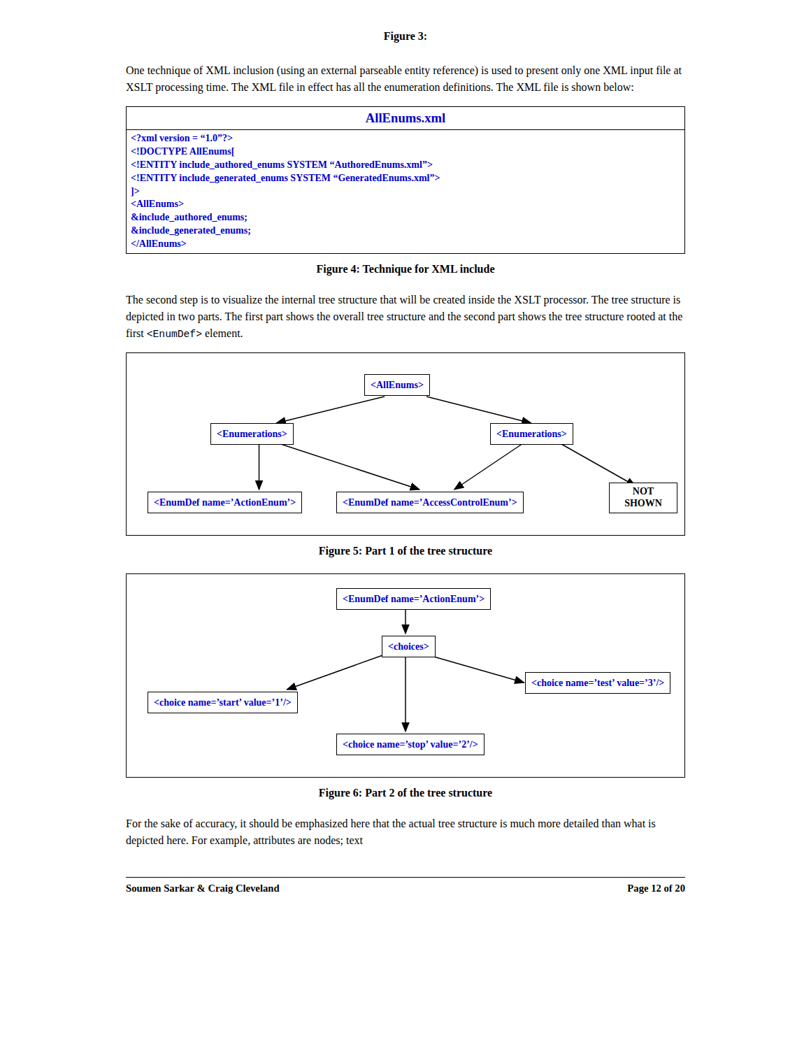Figure 3:
One technique of XML inclusion (using an external parseable entity reference) is used to present only one XML input file at XSLT processing time. The XML file in effect has all the enumeration definitions. The XML file is shown below:
AllEnums.xml
<?xml version = “1.0”?>
<!DOCTYPE AllEnums[
<!ENTITY include_authored_enums SYSTEM “AuthoredEnums.xml”>
<!ENTITY include_generated_enums SYSTEM “GeneratedEnums.xml”>
]>
<AllEnums>
&include_authored_enums;
&include_generated_enums;
</AllEnums>
Figure 4: Technique for XML include
The second step is to visualize the internal tree structure that will be created inside the XSLT processor. The tree structure is depicted in two parts. The first part shows the overall tree structure and the second part shows the tree structure rooted at the first <EnumDef> element.
<AllEnums>
<Enumerations>
<Enumerations>
<EnumDef name=’ActionEnum’>
<EnumDef name=’AccessControlEnum’>
NOT
SHOWN
Figure 5: Part 1 of the tree structure
<EnumDef name=’ActionEnum’>
<choices>
<choice name=’start’ value=’1’/>
<choice name=’test’ value=’3’/>
<choice name=’stop’ value=’2’/>
Figure 6: Part 2 of the tree structure
For the sake of accuracy, it should be emphasized here that the actual tree structure is much more detailed than what is depicted here. For example, attributes are nodes; text
Soumen Sarkar & Craig Cleveland Page 12 of 20